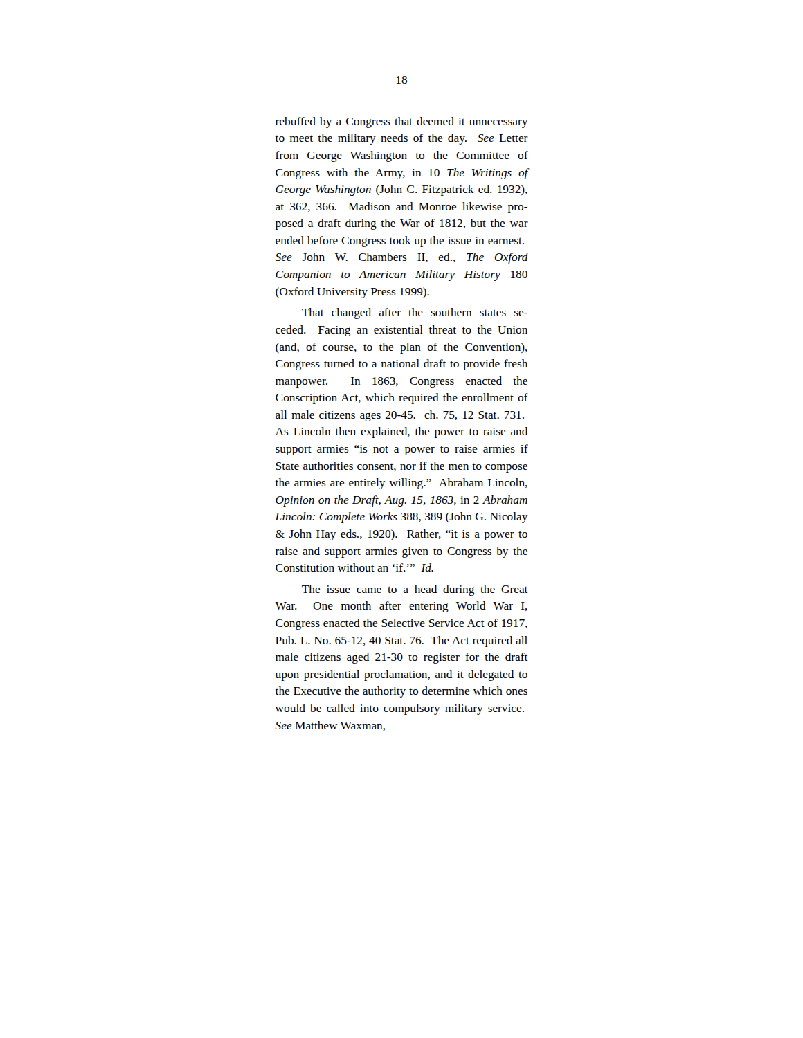18
rebuffed by a Congress that deemed it unnecessary to meet the military needs of the day. See Letter from George Washington to the Committee of Congress with the Army, in 10 The Writings of George Washington (John C. Fitzpatrick ed. 1932), at 362, 366. Madison and Monroe likewise proposed a draft during the War of 1812, but the war ended before Congress took up the issue in earnest. See John W. Chambers II, ed., The Oxford Companion to American Military History 180 (Oxford University Press 1999).
That changed after the southern states seceded. Facing an existential threat to the Union (and, of course, to the plan of the Convention), Congress turned to a national draft to provide fresh manpower. In 1863, Congress enacted the Conscription Act, which required the enrollment of all male citizens ages 20-45. ch. 75, 12 Stat. 731. As Lincoln then explained, the power to raise and support armies “is not a power to raise armies if State authorities consent, nor if the men to compose the armies are entirely willing.” Abraham Lincoln, Opinion on the Draft, Aug. 15, 1863, in 2 Abraham Lincoln: Complete Works 388, 389 (John G. Nicolay & John Hay eds., 1920). Rather, “it is a power to raise and support armies given to Congress by the Constitution without an ‘if.’” Id.
The issue came to a head during the Great War. One month after entering World War I, Congress enacted the Selective Service Act of 1917, Pub. L. No. 65-12, 40 Stat. 76. The Act required all male citizens aged 21-30 to register for the draft upon presidential proclamation, and it delegated to the Executive the authority to determine which ones would be called into compulsory military service. See Matthew Waxman,